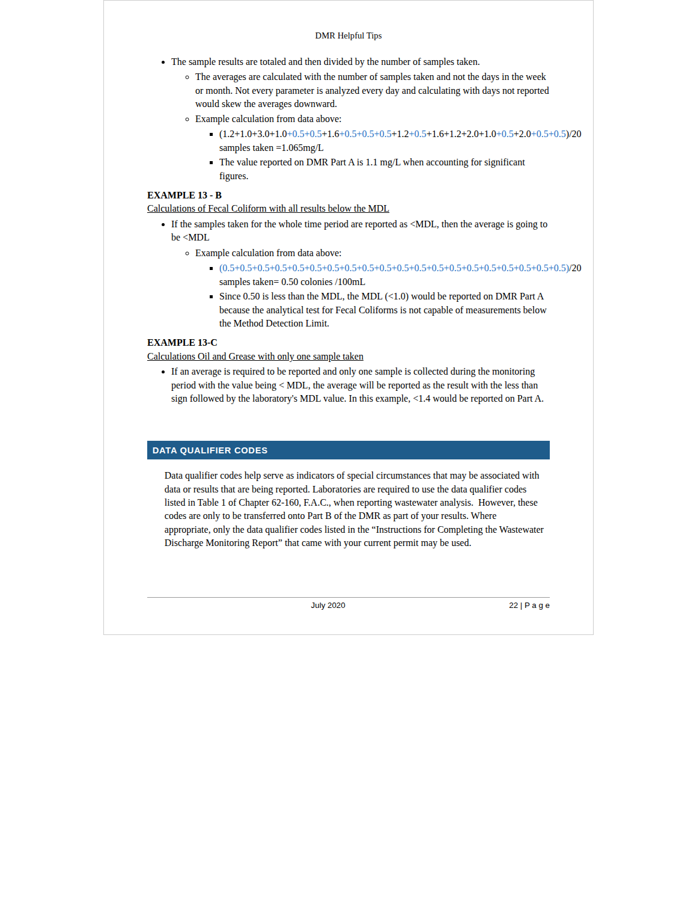DMR Helpful Tips
The sample results are totaled and then divided by the number of samples taken.
The averages are calculated with the number of samples taken and not the days in the week or month. Not every parameter is analyzed every day and calculating with days not reported would skew the averages downward.
Example calculation from data above:
(1.2+1.0+3.0+1.0+0.5+0.5+1.6+0.5+0.5+0.5+1.2+0.5+1.6+1.2+2.0+1.0+0.5+2.0+0.5+0.5)/20 samples taken =1.065mg/L
The value reported on DMR Part A is 1.1 mg/L when accounting for significant figures.
EXAMPLE 13 - B
Calculations of Fecal Coliform with all results below the MDL
If the samples taken for the whole time period are reported as <MDL, then the average is going to be <MDL
Example calculation from data above:
(0.5+0.5+0.5+0.5+0.5+0.5+0.5+0.5+0.5+0.5+0.5+0.5+0.5+0.5+0.5+0.5+0.5+0.5+0.5+0.5)/20 samples taken= 0.50 colonies /100mL
Since 0.50 is less than the MDL, the MDL (<1.0) would be reported on DMR Part A because the analytical test for Fecal Coliforms is not capable of measurements below the Method Detection Limit.
EXAMPLE 13-C
Calculations Oil and Grease with only one sample taken
If an average is required to be reported and only one sample is collected during the monitoring period with the value being < MDL, the average will be reported as the result with the less than sign followed by the laboratory's MDL value. In this example, <1.4 would be reported on Part A.
DATA QUALIFIER CODES
Data qualifier codes help serve as indicators of special circumstances that may be associated with data or results that are being reported. Laboratories are required to use the data qualifier codes listed in Table 1 of Chapter 62-160, F.A.C., when reporting wastewater analysis. However, these codes are only to be transferred onto Part B of the DMR as part of your results. Where appropriate, only the data qualifier codes listed in the “Instructions for Completing the Wastewater Discharge Monitoring Report” that came with your current permit may be used.
July 2020
22 | P a g e